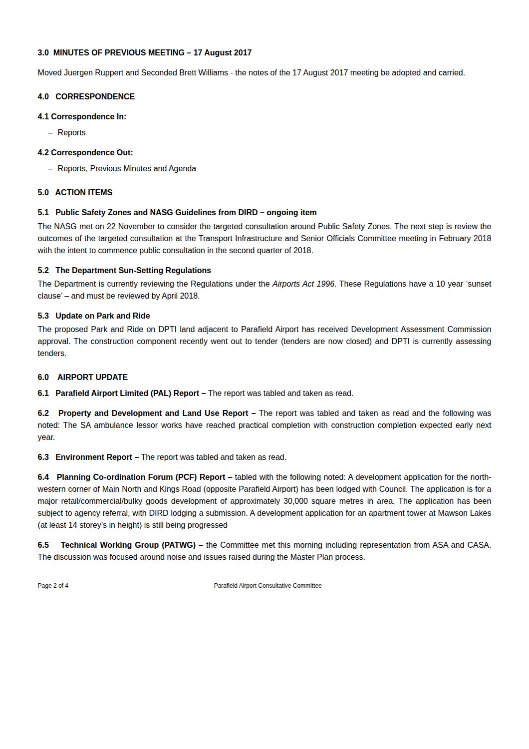3.0 MINUTES OF PREVIOUS MEETING – 17 August 2017
Moved Juergen Ruppert and Seconded Brett Williams - the notes of the 17 August 2017 meeting be adopted and carried.
4.0 CORRESPONDENCE
4.1 Correspondence In:
Reports
4.2 Correspondence Out:
Reports, Previous Minutes and Agenda
5.0 ACTION ITEMS
5.1 Public Safety Zones and NASG Guidelines from DIRD – ongoing item
The NASG met on 22 November to consider the targeted consultation around Public Safety Zones. The next step is review the outcomes of the targeted consultation at the Transport Infrastructure and Senior Officials Committee meeting in February 2018 with the intent to commence public consultation in the second quarter of 2018.
5.2 The Department Sun-Setting Regulations
The Department is currently reviewing the Regulations under the Airports Act 1996. These Regulations have a 10 year ‘sunset clause’ – and must be reviewed by April 2018.
5.3 Update on Park and Ride
The proposed Park and Ride on DPTI land adjacent to Parafield Airport has received Development Assessment Commission approval. The construction component recently went out to tender (tenders are now closed) and DPTI is currently assessing tenders.
6.0 AIRPORT UPDATE
6.1 Parafield Airport Limited (PAL) Report – The report was tabled and taken as read.
6.2 Property and Development and Land Use Report – The report was tabled and taken as read and the following was noted: The SA ambulance lessor works have reached practical completion with construction completion expected early next year.
6.3 Environment Report – The report was tabled and taken as read.
6.4 Planning Co-ordination Forum (PCF) Report – tabled with the following noted: A development application for the north-western corner of Main North and Kings Road (opposite Parafield Airport) has been lodged with Council. The application is for a major retail/commercial/bulky goods development of approximately 30,000 square metres in area. The application has been subject to agency referral, with DIRD lodging a submission. A development application for an apartment tower at Mawson Lakes (at least 14 storey’s in height) is still being progressed
6.5 Technical Working Group (PATWG) – the Committee met this morning including representation from ASA and CASA. The discussion was focused around noise and issues raised during the Master Plan process.
Page 2 of 4 Parafield Airport Consultative Committee